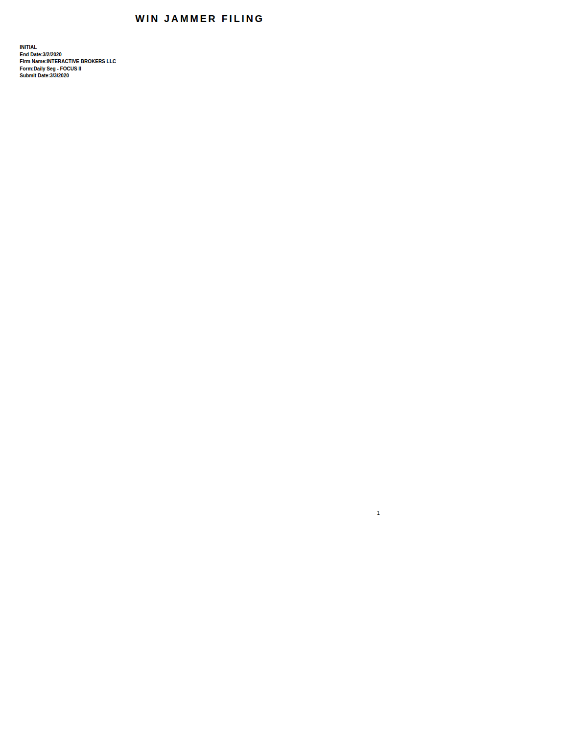WIN JAMMER FILING
INITIAL
End Date:3/2/2020
Firm Name:INTERACTIVE BROKERS LLC
Form:Daily Seg - FOCUS II
Submit Date:3/3/2020
1